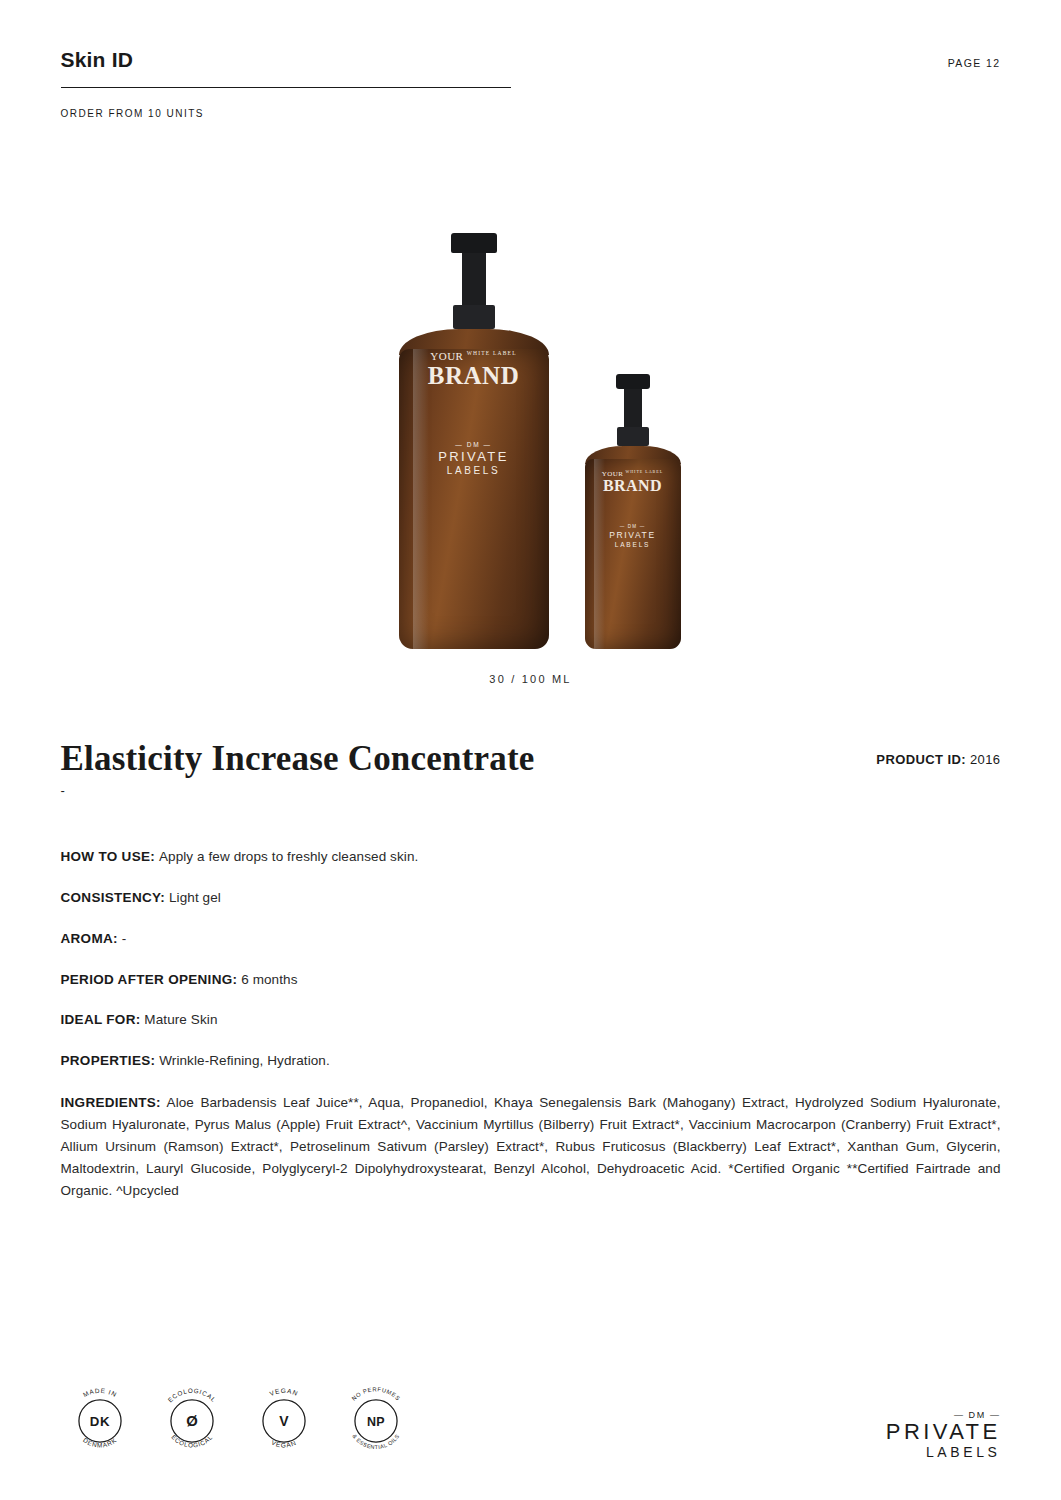Skin ID
PAGE 12
ORDER FROM 10 UNITS
YOUR WHITE LABEL
BRAND
— DM —
PRIVATELABELS
YOUR WHITE LABEL
BRAND
— DM —
PRIVATELABELS
30 / 100 ML
Elasticity Increase Concentrate
-
PRODUCT ID: 2016
HOW TO USE: Apply a few drops to freshly cleansed skin.
CONSISTENCY: Light gel
AROMA: -
PERIOD AFTER OPENING: 6 months
IDEAL FOR: Mature Skin
PROPERTIES: Wrinkle-Refining, Hydration.
INGREDIENTS: Aloe Barbadensis Leaf Juice**, Aqua, Propanediol, Khaya Senegalensis Bark (Mahogany) Extract, Hydrolyzed Sodium Hyaluronate, Sodium Hyaluronate, Pyrus Malus (Apple) Fruit Extract^, Vaccinium Myrtillus (Bilberry) Fruit Extract*, Vaccinium Macrocarpon (Cranberry) Fruit Extract*, Allium Ursinum (Ramson) Extract*, Petroselinum Sativum (Parsley) Extract*, Rubus Fruticosus (Blackberry) Leaf Extract*, Xanthan Gum, Glycerin, Maltodextrin, Lauryl Glucoside, Polyglyceryl-2 Dipolyhydroxystearat, Benzyl Alcohol, Dehydroacetic Acid. *Certified Organic **Certified Fairtrade and Organic. ^Upcycled
MADE IN DENMARK DK
ECOLOGICAL ECOLOGICAL Ø
VEGAN VEGAN V
NO PERFUMES & ESSENTIAL OILS NP
— DM —
PRIVATE
LABELS